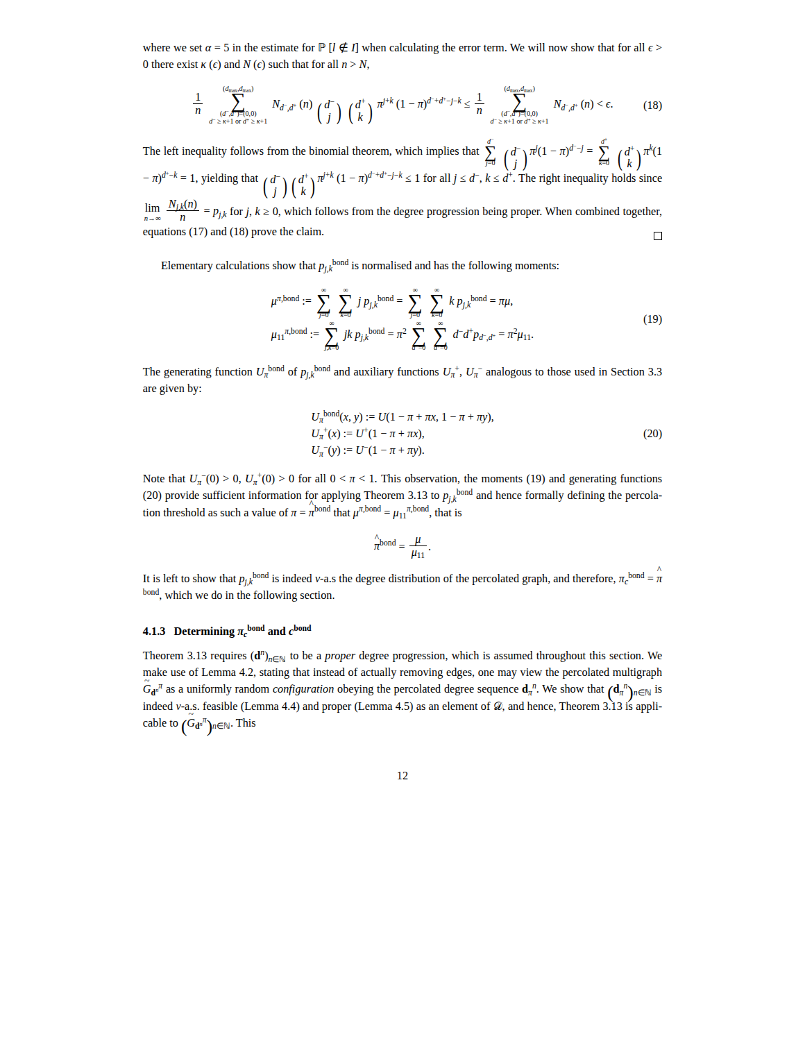where we set α = 5 in the estimate for ℙ [l ∉ I] when calculating the error term. We will now show that for all ϵ > 0 there exist κ (ϵ) and N (ϵ) such that for all n > N,
1 n (dmax,dmax) ∑ (d−,d+)=(0,0) d− ≥ κ+1 or d+ ≥ κ+1 Nd−,d+ (n) (d−j) (d+k) πj+k (1 − π)d−+d+−j−k ≤ 1 n (dmax,dmax) ∑ (d−,d+)=(0,0) d− ≥ κ+1 or d+ ≥ κ+1 Nd−,d+ (n) < ϵ. (18)
The left inequality follows from the binomial theorem, which implies that d−∑j=0 (d−j) πj(1 − π)d−−j = d+∑k=0 (d+k) πk(1 − π)d+−k = 1, yielding that (d−j)(d+k) πj+k (1 − π)d−+d+−j−k ≤ 1 for all j ≤ d−, k ≤ d+. The right inequality holds since lim n→∞ Nj,k(n) n = pj,k for j, k ≥ 0, which follows from the degree progression being proper. When combined together, equations (17) and (18) prove the claim.
Elementary calculations show that pj,kbond is normalised and has the following moments:
μπ,bond := ∞∑j=0 ∞∑k=0 j pj,kbond = ∞∑j=0 ∞∑k=0 k pj,kbond = πμ,
μ11π,bond := ∞∑j,k=0 jk pj,kbond = π2 ∞∑d−=0 ∞∑d+=0 d−d+pd−,d+ = π2μ11. (19)
The generating function Uπbond of pj,kbond and auxiliary functions Uπ+, Uπ− analogous to those used in Section 3.3 are given by:
Uπbond(x, y) := U(1 − π + πx, 1 − π + πy),
Uπ+(x) := U+(1 − π + πx),
Uπ−(y) := U−(1 − π + πy). (20)
Note that Uπ−(0) > 0, Uπ+(0) > 0 for all 0 < π < 1. This observation, the moments (19) and generating functions (20) provide sufficient information for applying Theorem 3.13 to pj,kbond and hence formally defining the percolation threshold as such a value of π = ^πbond that μπ,bond = μ11π,bond, that is
^πbond = μμ11.
It is left to show that pj,kbond is indeed ν-a.s the degree distribution of the percolated graph, and therefore, πcbond = ^πbond, which we do in the following section.
4.1.3 Determining πcbond and cbond
Theorem 3.13 requires (dn)n∈ℕ to be a proper degree progression, which is assumed throughout this section. We make use of Lemma 4.2, stating that instead of actually removing edges, one may view the percolated multigraph ~Gdnπ as a uniformly random configuration obeying the percolated degree sequence dπn. We show that (dπn)n∈ℕ is indeed ν-a.s. feasible (Lemma 4.4) and proper (Lemma 4.5) as an element of 𝒟, and hence, Theorem 3.13 is applicable to (~Gdnπ)n∈ℕ. This
12